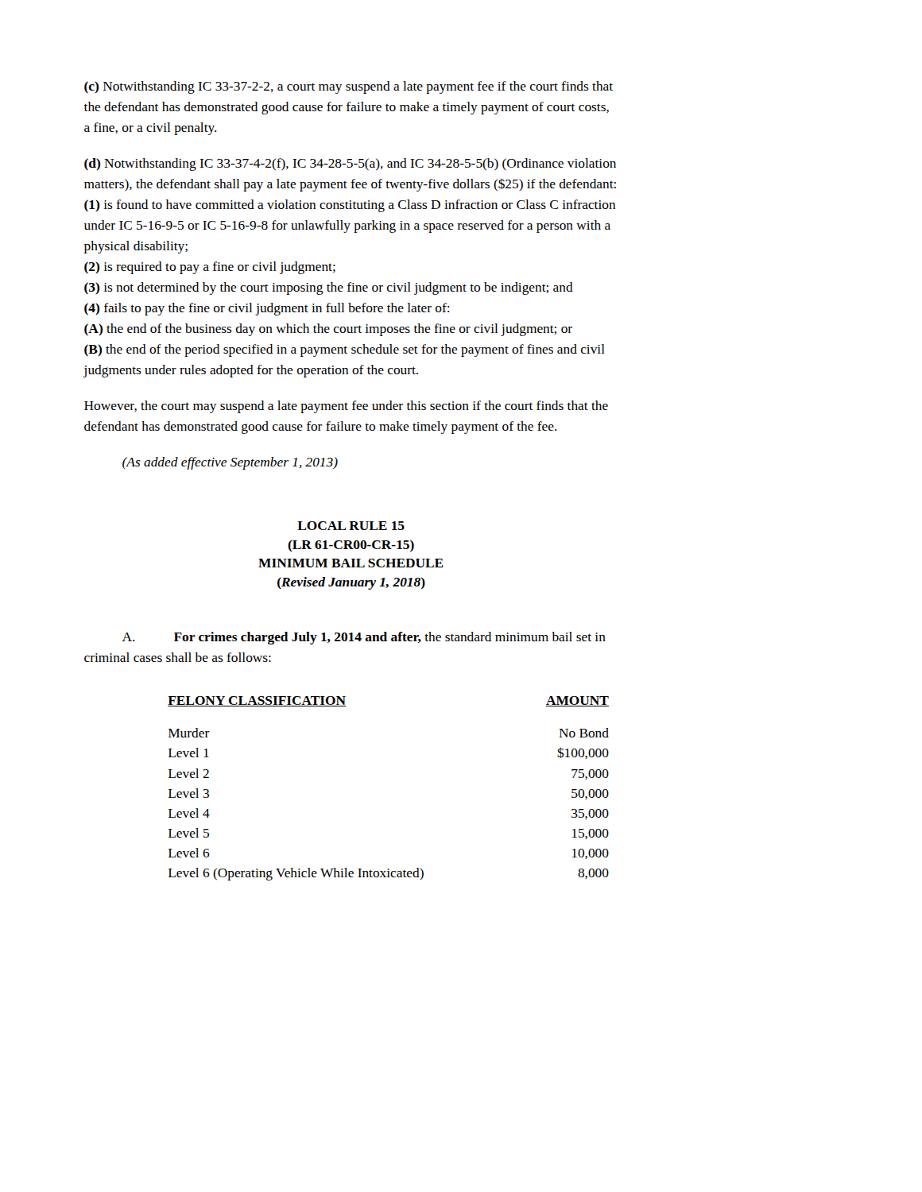(c) Notwithstanding IC 33-37-2-2, a court may suspend a late payment fee if the court finds that the defendant has demonstrated good cause for failure to make a timely payment of court costs, a fine, or a civil penalty.
(d) Notwithstanding IC 33-37-4-2(f), IC 34-28-5-5(a), and IC 34-28-5-5(b) (Ordinance violation matters), the defendant shall pay a late payment fee of twenty-five dollars ($25) if the defendant:
(1) is found to have committed a violation constituting a Class D infraction or Class C infraction under IC 5-16-9-5 or IC 5-16-9-8 for unlawfully parking in a space reserved for a person with a physical disability;
(2) is required to pay a fine or civil judgment;
(3) is not determined by the court imposing the fine or civil judgment to be indigent; and
(4) fails to pay the fine or civil judgment in full before the later of:
(A) the end of the business day on which the court imposes the fine or civil judgment; or
(B) the end of the period specified in a payment schedule set for the payment of fines and civil judgments under rules adopted for the operation of the court.
However, the court may suspend a late payment fee under this section if the court finds that the defendant has demonstrated good cause for failure to make timely payment of the fee.
(As added effective September 1, 2013)
LOCAL RULE 15 (LR 61-CR00-CR-15) MINIMUM BAIL SCHEDULE (Revised January 1, 2018)
A. For crimes charged July 1, 2014 and after, the standard minimum bail set in criminal cases shall be as follows:
| FELONY CLASSIFICATION | AMOUNT |
| --- | --- |
| Murder | No Bond |
| Level 1 | $100,000 |
| Level 2 | 75,000 |
| Level 3 | 50,000 |
| Level 4 | 35,000 |
| Level 5 | 15,000 |
| Level 6 | 10,000 |
| Level 6 (Operating Vehicle While Intoxicated) | 8,000 |